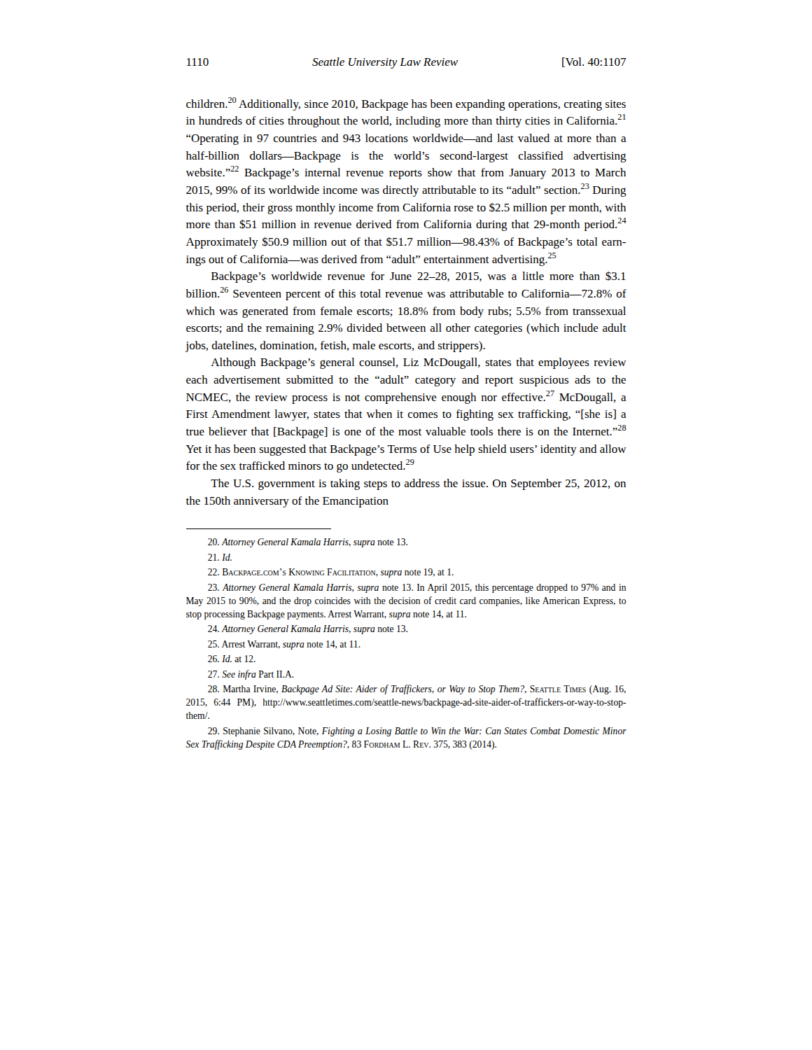1110 Seattle University Law Review [Vol. 40:1107
children.20 Additionally, since 2010, Backpage has been expanding operations, creating sites in hundreds of cities throughout the world, including more than thirty cities in California.21 “Operating in 97 countries and 943 locations worldwide—and last valued at more than a half-billion dollars—Backpage is the world’s second-largest classified advertising website.”22 Backpage’s internal revenue reports show that from January 2013 to March 2015, 99% of its worldwide income was directly attributable to its “adult” section.23 During this period, their gross monthly income from California rose to $2.5 million per month, with more than $51 million in revenue derived from California during that 29-month period.24 Approximately $50.9 million out of that $51.7 million—98.43% of Backpage’s total earnings out of California—was derived from “adult” entertainment advertising.25
Backpage’s worldwide revenue for June 22–28, 2015, was a little more than $3.1 billion.26 Seventeen percent of this total revenue was attributable to California—72.8% of which was generated from female escorts; 18.8% from body rubs; 5.5% from transsexual escorts; and the remaining 2.9% divided between all other categories (which include adult jobs, datelines, domination, fetish, male escorts, and strippers).
Although Backpage’s general counsel, Liz McDougall, states that employees review each advertisement submitted to the “adult” category and report suspicious ads to the NCMEC, the review process is not comprehensive enough nor effective.27 McDougall, a First Amendment lawyer, states that when it comes to fighting sex trafficking, “[she is] a true believer that [Backpage] is one of the most valuable tools there is on the Internet.”28 Yet it has been suggested that Backpage’s Terms of Use help shield users’ identity and allow for the sex trafficked minors to go undetected.29
The U.S. government is taking steps to address the issue. On September 25, 2012, on the 150th anniversary of the Emancipation
20. Attorney General Kamala Harris, supra note 13.
21. Id.
22. Backpage.com’s Knowing Facilitation, supra note 19, at 1.
23. Attorney General Kamala Harris, supra note 13. In April 2015, this percentage dropped to 97% and in May 2015 to 90%, and the drop coincides with the decision of credit card companies, like American Express, to stop processing Backpage payments. Arrest Warrant, supra note 14, at 11.
24. Attorney General Kamala Harris, supra note 13.
25. Arrest Warrant, supra note 14, at 11.
26. Id. at 12.
27. See infra Part II.A.
28. Martha Irvine, Backpage Ad Site: Aider of Traffickers, or Way to Stop Them?, Seattle Times (Aug. 16, 2015, 6:44 PM), http://www.seattletimes.com/seattle-news/backpage-ad-site-aider-of-traffickers-or-way-to-stop-them/.
29. Stephanie Silvano, Note, Fighting a Losing Battle to Win the War: Can States Combat Domestic Minor Sex Trafficking Despite CDA Preemption?, 83 Fordham L. Rev. 375, 383 (2014).